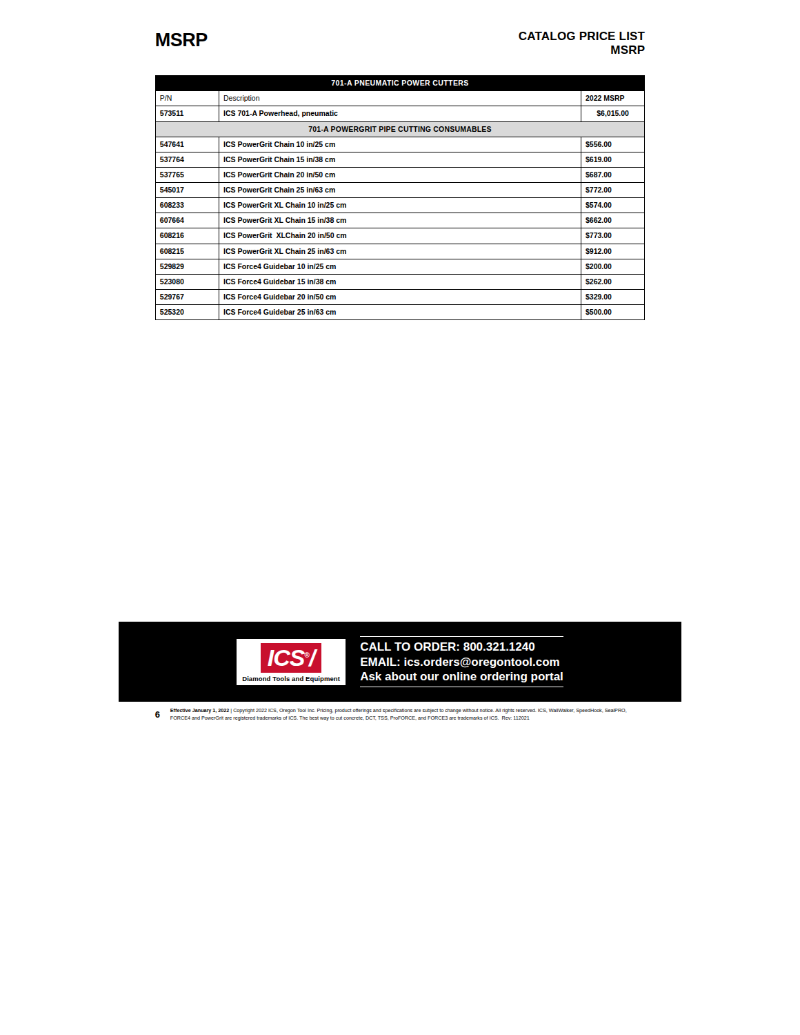MSRP
CATALOG PRICE LIST
MSRP
| 701-A PNEUMATIC POWER CUTTERS |
| P/N | Description | 2022 MSRP |
| 573511 | ICS 701-A Powerhead, pneumatic | $6,015.00 |
| 701-A POWERGRIT PIPE CUTTING CONSUMABLES |
| 547641 | ICS PowerGrit Chain 10 in/25 cm | $556.00 |
| 537764 | ICS PowerGrit Chain 15 in/38 cm | $619.00 |
| 537765 | ICS PowerGrit Chain 20 in/50 cm | $687.00 |
| 545017 | ICS PowerGrit Chain 25 in/63 cm | $772.00 |
| 608233 | ICS PowerGrit XL Chain 10 in/25 cm | $574.00 |
| 607664 | ICS PowerGrit XL Chain 15 in/38 cm | $662.00 |
| 608216 | ICS PowerGrit XLChain 20 in/50 cm | $773.00 |
| 608215 | ICS PowerGrit XL Chain 25 in/63 cm | $912.00 |
| 529829 | ICS Force4 Guidebar 10 in/25 cm | $200.00 |
| 523080 | ICS Force4 Guidebar 15 in/38 cm | $262.00 |
| 529767 | ICS Force4 Guidebar 20 in/50 cm | $329.00 |
| 525320 | ICS Force4 Guidebar 25 in/63 cm | $500.00 |
ICS®/
Diamond Tools and Equipment
CALL TO ORDER: 800.321.1240
EMAIL: ics.orders@oregontool.com
Ask about our online ordering portal
6
Effective January 1, 2022 | Copyright 2022 ICS, Oregon Tool Inc. Pricing, product offerings and specifications are subject to change without notice. All rights reserved. ICS, WallWalker, SpeedHook, SealPRO, FORCE4 and PowerGrit are registered trademarks of ICS. The best way to cut concrete, DCT, TSS, ProFORCE, and FORCE3 are trademarks of ICS. Rev: 112021